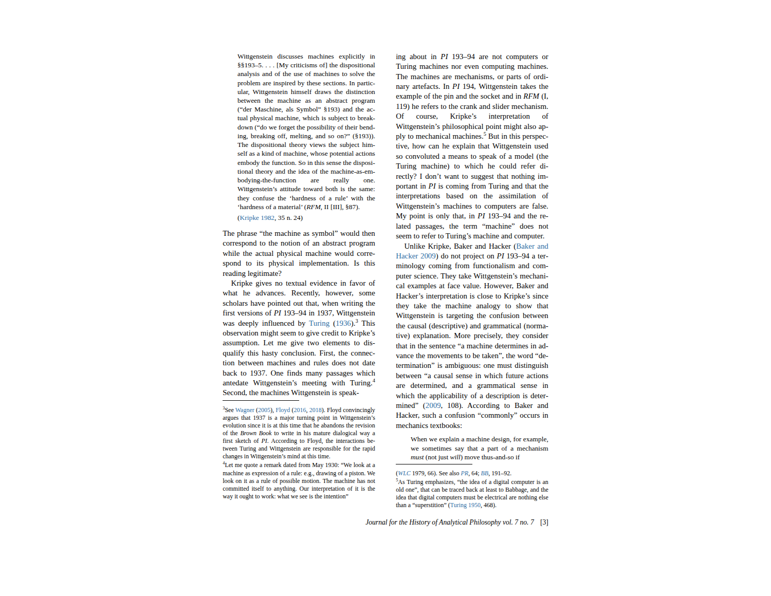Wittgenstein discusses machines explicitly in §§193–5. . . . [My criticisms of] the dispositional analysis and of the use of machines to solve the problem are inspired by these sections. In particular, Wittgenstein himself draws the distinction between the machine as an abstract program (“der Maschine, als Symbol” §193) and the actual physical machine, which is subject to breakdown (“do we forget the possibility of their bending, breaking off, melting, and so on?” (§193)). The dispositional theory views the subject himself as a kind of machine, whose potential actions embody the function. So in this sense the dispositional theory and the idea of the machine-as-embodying-the-function are really one. Wittgenstein’s attitude toward both is the same: they confuse the ‘hardness of a rule’ with the ‘hardness of a material’ (RFM, II [III], §87).
(Kripke 1982, 35 n. 24)
The phrase “the machine as symbol” would then correspond to the notion of an abstract program while the actual physical machine would correspond to its physical implementation. Is this reading legitimate?
Kripke gives no textual evidence in favor of what he advances. Recently, however, some scholars have pointed out that, when writing the first versions of PI 193–94 in 1937, Wittgenstein was deeply influenced by Turing (1936).3 This observation might seem to give credit to Kripke’s assumption. Let me give two elements to disqualify this hasty conclusion. First, the connection between machines and rules does not date back to 1937. One finds many passages which antedate Wittgenstein’s meeting with Turing.4 Second, the machines Wittgenstein is speak-
3See Wagner (2005), Floyd (2016, 2018). Floyd convincingly argues that 1937 is a major turning point in Wittgenstein’s evolution since it is at this time that he abandons the revision of the Brown Book to write in his mature dialogical way a first sketch of PI. According to Floyd, the interactions between Turing and Wittgenstein are responsible for the rapid changes in Wittgenstein’s mind at this time.
4Let me quote a remark dated from May 1930: “We look at a machine as expression of a rule: e.g., drawing of a piston. We look on it as a rule of possible motion. The machine has not committed itself to anything. Our interpretation of it is the way it ought to work: what we see is the intention”
ing about in PI 193–94 are not computers or Turing machines nor even computing machines. The machines are mechanisms, or parts of ordinary artefacts. In PI 194, Wittgenstein takes the example of the pin and the socket and in RFM (I, 119) he refers to the crank and slider mechanism. Of course, Kripke’s interpretation of Wittgenstein’s philosophical point might also apply to mechanical machines.5 But in this perspective, how can he explain that Wittgenstein used so convoluted a means to speak of a model (the Turing machine) to which he could refer directly? I don’t want to suggest that nothing important in PI is coming from Turing and that the interpretations based on the assimilation of Wittgenstein’s machines to computers are false. My point is only that, in PI 193–94 and the related passages, the term “machine” does not seem to refer to Turing’s machine and computer.
Unlike Kripke, Baker and Hacker (Baker and Hacker 2009) do not project on PI 193–94 a terminology coming from functionalism and computer science. They take Wittgenstein’s mechanical examples at face value. However, Baker and Hacker’s interpretation is close to Kripke’s since they take the machine analogy to show that Wittgenstein is targeting the confusion between the causal (descriptive) and grammatical (normative) explanation. More precisely, they consider that in the sentence “a machine determines in advance the movements to be taken”, the word “determination” is ambiguous: one must distinguish between “a causal sense in which future actions are determined, and a grammatical sense in which the applicability of a description is determined” (2009, 108). According to Baker and Hacker, such a confusion “commonly” occurs in mechanics textbooks:
When we explain a machine design, for example, we sometimes say that a part of a mechanism must (not just will) move thus-and-so if
(WLC 1979, 66). See also PR, 64; BB, 191–92.
5As Turing emphasizes, “the idea of a digital computer is an old one”, that can be traced back at least to Babbage, and the idea that digital computers must be electrical are nothing else than a “superstition” (Turing 1950, 468).
Journal for the History of Analytical Philosophy vol. 7 no. 7[3]